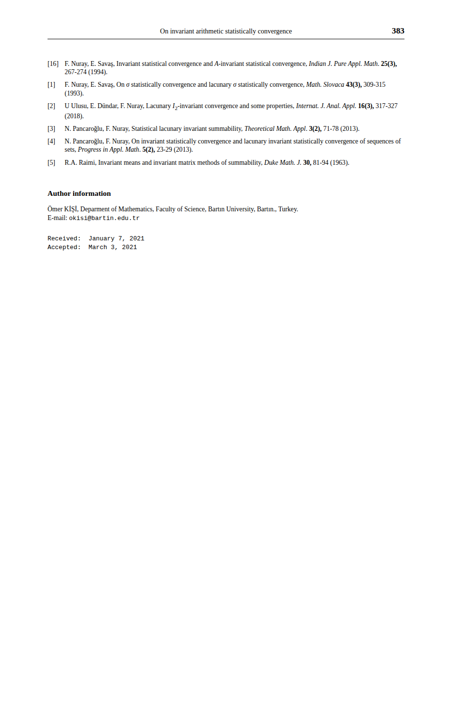On invariant arithmetic statistically convergence
383
F. Nuray, E. Savaş, Invariant statistical convergence and A-invariant statistical convergence, Indian J. Pure Appl. Math. 25(3), 267-274 (1994).
F. Nuray, E. Savaş, On σ statistically convergence and lacunary σ statistically convergence, Math. Slovaca 43(3), 309-315 (1993).
U Ulusu, E. Dündar, F. Nuray, Lacunary I2-invariant convergence and some properties, Internat. J. Anal. Appl. 16(3), 317-327 (2018).
N. Pancaroğlu, F. Nuray, Statistical lacunary invariant summability, Theoretical Math. Appl. 3(2), 71-78 (2013).
N. Pancaroğlu, F. Nuray, On invariant statistically convergence and lacunary invariant statistically convergence of sequences of sets, Progress in Appl. Math. 5(2), 23-29 (2013).
R.A. Raimi, Invariant means and invariant matrix methods of summability, Duke Math. J. 30, 81-94 (1963).
Author information
Ömer KİŞİ, Deparment of Mathematics, Faculty of Science, Bartın University, Bartın., Turkey.
E-mail: okisi@bartin.edu.tr
Received: January 7, 2021 Accepted: March 3, 2021